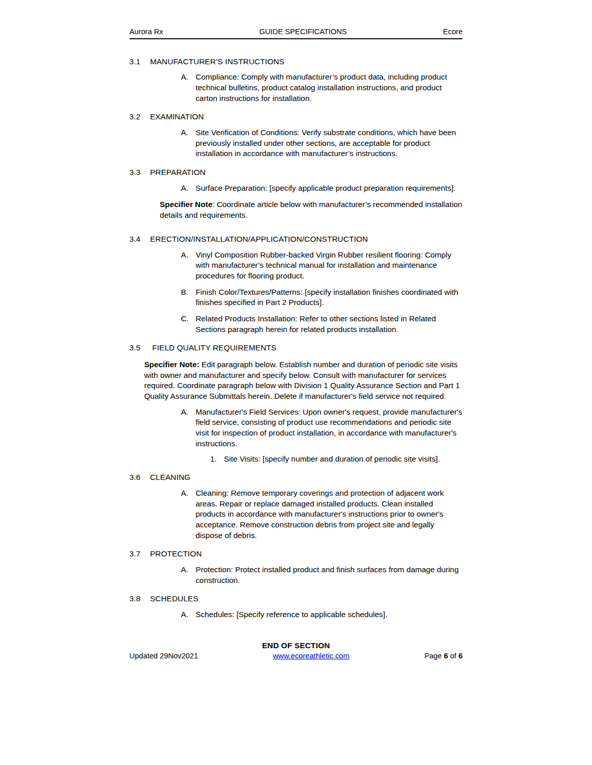Aurora Rx
GUIDE SPECIFICATIONS
Ecore
3.1 MANUFACTURER’S INSTRUCTIONS
A. Compliance: Comply with manufacturer’s product data, including product technical bulletins, product catalog installation instructions, and product carton instructions for installation.
3.2 EXAMINATION
A. Site Verification of Conditions: Verify substrate conditions, which have been previously installed under other sections, are acceptable for product installation in accordance with manufacturer’s instructions.
3.3 PREPARATION
A. Surface Preparation: [specify applicable product preparation requirements].
Specifier Note: Coordinate article below with manufacturer’s recommended installation details and requirements.
3.4 ERECTION/INSTALLATION/APPLICATION/CONSTRUCTION
A. Vinyl Composition Rubber-backed Virgin Rubber resilient flooring: Comply with manufacturer’s technical manual for installation and maintenance procedures for flooring product.
B. Finish Color/Textures/Patterns: [specify installation finishes coordinated with finishes specified in Part 2 Products].
C. Related Products Installation: Refer to other sections listed in Related Sections paragraph herein for related products installation.
3.5 FIELD QUALITY REQUIREMENTS
Specifier Note: Edit paragraph below. Establish number and duration of periodic site visits with owner and manufacturer and specify below. Consult with manufacturer for services required. Coordinate paragraph below with Division 1 Quality Assurance Section and Part 1 Quality Assurance Submittals herein. Delete if manufacturer's field service not required.
A. Manufacturer's Field Services: Upon owner's request, provide manufacturer's field service, consisting of product use recommendations and periodic site visit for inspection of product installation, in accordance with manufacturer's instructions.
1. Site Visits: [specify number and duration of periodic site visits].
3.6 CLEANING
A. Cleaning: Remove temporary coverings and protection of adjacent work areas. Repair or replace damaged installed products. Clean installed products in accordance with manufacturer's instructions prior to owner's acceptance. Remove construction debris from project site and legally dispose of debris.
3.7 PROTECTION
A. Protection: Protect installed product and finish surfaces from damage during construction.
3.8 SCHEDULES
A. Schedules: [Specify reference to applicable schedules].
END OF SECTION
Updated 29Nov2021
www.ecoreathletic.com
Page 6 of 6